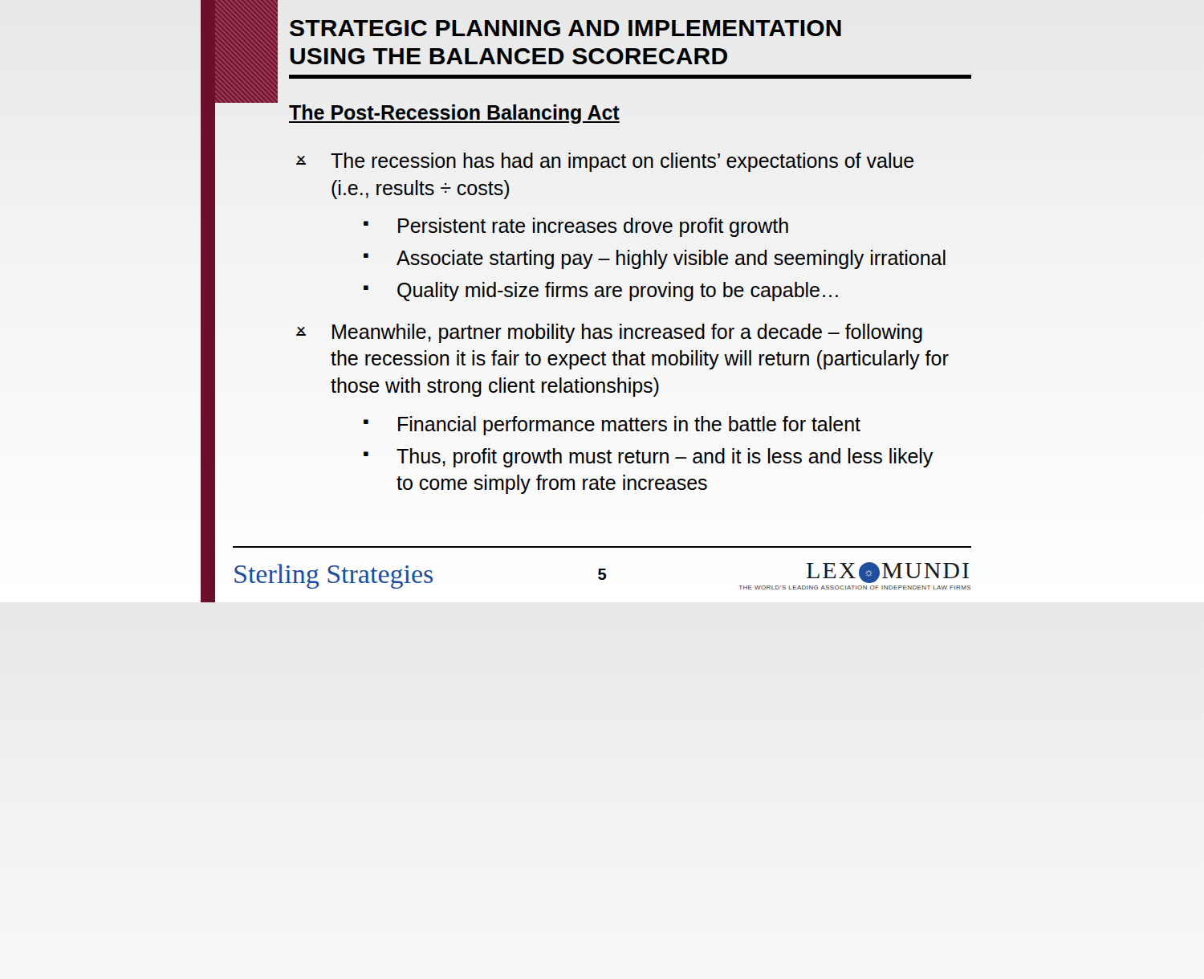STRATEGIC PLANNING AND IMPLEMENTATION
USING THE BALANCED SCORECARD
The Post-Recession Balancing Act
The recession has had an impact on clients’ expectations of value (i.e., results ÷ costs)
Persistent rate increases drove profit growth
Associate starting pay – highly visible and seemingly irrational
Quality mid-size firms are proving to be capable…
Meanwhile, partner mobility has increased for a decade – following the recession it is fair to expect that mobility will return (particularly for those with strong client relationships)
Financial performance matters in the battle for talent
Thus, profit growth must return – and it is less and less likely to come simply from rate increases
Sterling Strategies
5
LEX☼MUNDI
THE WORLD’S LEADING ASSOCIATION OF INDEPENDENT LAW FIRMS